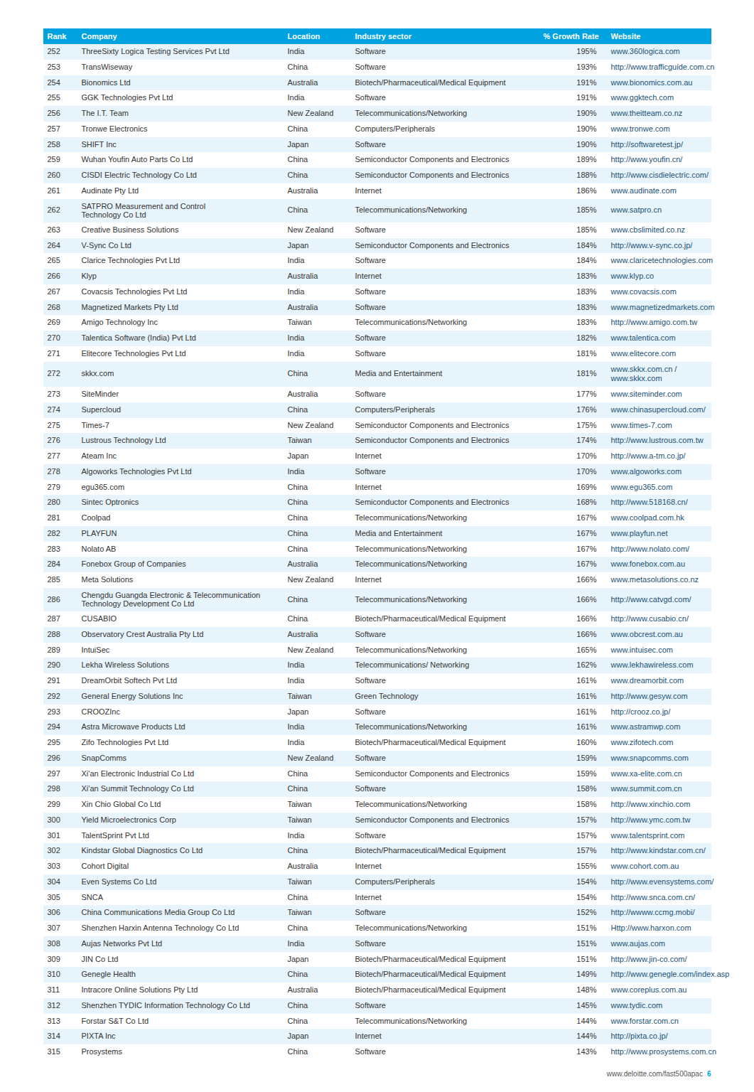| Rank | Company | Location | Industry sector | % Growth Rate | Website |
| --- | --- | --- | --- | --- | --- |
| 252 | ThreeSixty Logica Testing Services Pvt Ltd | India | Software | 195% | www.360logica.com |
| 253 | TransWiseway | China | Software | 193% | http://www.trafficguide.com.cn |
| 254 | Bionomics Ltd | Australia | Biotech/Pharmaceutical/Medical Equipment | 191% | www.bionomics.com.au |
| 255 | GGK Technologies Pvt Ltd | India | Software | 191% | www.ggktech.com |
| 256 | The I.T. Team | New Zealand | Telecommunications/Networking | 190% | www.theitteam.co.nz |
| 257 | Tronwe Electronics | China | Computers/Peripherals | 190% | www.tronwe.com |
| 258 | SHIFT Inc | Japan | Software | 190% | http://softwaretest.jp/ |
| 259 | Wuhan Youfin Auto Parts Co Ltd | China | Semiconductor Components and Electronics | 189% | http://www.youfin.cn/ |
| 260 | CISDI Electric Technology Co Ltd | China | Semiconductor Components and Electronics | 188% | http://www.cisdielectric.com/ |
| 261 | Audinate Pty Ltd | Australia | Internet | 186% | www.audinate.com |
| 262 | SATPRO Measurement and Control Technology Co Ltd | China | Telecommunications/Networking | 185% | www.satpro.cn |
| 263 | Creative Business Solutions | New Zealand | Software | 185% | www.cbslimited.co.nz |
| 264 | V-Sync Co Ltd | Japan | Semiconductor Components and Electronics | 184% | http://www.v-sync.co.jp/ |
| 265 | Clarice Technologies Pvt Ltd | India | Software | 184% | www.claricetechnologies.com |
| 266 | Klyp | Australia | Internet | 183% | www.klyp.co |
| 267 | Covacsis Technologies Pvt Ltd | India | Software | 183% | www.covacsis.com |
| 268 | Magnetized Markets Pty Ltd | Australia | Software | 183% | www.magnetizedmarkets.com |
| 269 | Amigo Technology Inc | Taiwan | Telecommunications/Networking | 183% | http://www.amigo.com.tw |
| 270 | Talentica Software (India) Pvt Ltd | India | Software | 182% | www.talentica.com |
| 271 | Elitecore Technologies Pvt Ltd | India | Software | 181% | www.elitecore.com |
| 272 | skkx.com | China | Media and Entertainment | 181% | www.skkx.com.cn / www.skkx.com |
| 273 | SiteMinder | Australia | Software | 177% | www.siteminder.com |
| 274 | Supercloud | China | Computers/Peripherals | 176% | www.chinasupercloud.com/ |
| 275 | Times-7 | New Zealand | Semiconductor Components and Electronics | 175% | www.times-7.com |
| 276 | Lustrous Technology Ltd | Taiwan | Semiconductor Components and Electronics | 174% | http://www.lustrous.com.tw |
| 277 | Ateam Inc | Japan | Internet | 170% | http://www.a-tm.co.jp/ |
| 278 | Algoworks Technologies Pvt Ltd | India | Software | 170% | www.algoworks.com |
| 279 | egu365.com | China | Internet | 169% | www.egu365.com |
| 280 | Sintec Optronics | China | Semiconductor Components and Electronics | 168% | http://www.518168.cn/ |
| 281 | Coolpad | China | Telecommunications/Networking | 167% | www.coolpad.com.hk |
| 282 | PLAYFUN | China | Media and Entertainment | 167% | www.playfun.net |
| 283 | Nolato AB | China | Telecommunications/Networking | 167% | http://www.nolato.com/ |
| 284 | Fonebox Group of Companies | Australia | Telecommunications/Networking | 167% | www.fonebox.com.au |
| 285 | Meta Solutions | New Zealand | Internet | 166% | www.metasolutions.co.nz |
| 286 | Chengdu Guangda Electronic & Telecommunication Technology Development Co Ltd | China | Telecommunications/Networking | 166% | http://www.catvgd.com/ |
| 287 | CUSABIO | China | Biotech/Pharmaceutical/Medical Equipment | 166% | http://www.cusabio.cn/ |
| 288 | Observatory Crest Australia Pty Ltd | Australia | Software | 166% | www.obcrest.com.au |
| 289 | IntuiSec | New Zealand | Telecommunications/Networking | 165% | www.intuisec.com |
| 290 | Lekha Wireless Solutions | India | Telecommunications/ Networking | 162% | www.lekhawireless.com |
| 291 | DreamOrbit Softech Pvt Ltd | India | Software | 161% | www.dreamorbit.com |
| 292 | General Energy Solutions Inc | Taiwan | Green Technology | 161% | http://www.gesyw.com |
| 293 | CROOZInc | Japan | Software | 161% | http://crooz.co.jp/ |
| 294 | Astra Microwave Products Ltd | India | Telecommunications/Networking | 161% | www.astramwp.com |
| 295 | Zifo Technologies Pvt Ltd | India | Biotech/Pharmaceutical/Medical Equipment | 160% | www.zifotech.com |
| 296 | SnapComms | New Zealand | Software | 159% | www.snapcomms.com |
| 297 | Xi'an Electronic Industrial Co Ltd | China | Semiconductor Components and Electronics | 159% | www.xa-elite.com.cn |
| 298 | Xi'an Summit Technology Co Ltd | China | Software | 158% | www.summit.com.cn |
| 299 | Xin Chio Global Co Ltd | Taiwan | Telecommunications/Networking | 158% | http://www.xinchio.com |
| 300 | Yield Microelectronics Corp | Taiwan | Semiconductor Components and Electronics | 157% | http://www.ymc.com.tw |
| 301 | TalentSprint Pvt Ltd | India | Software | 157% | www.talentsprint.com |
| 302 | Kindstar Global Diagnostics Co Ltd | China | Biotech/Pharmaceutical/Medical Equipment | 157% | http://www.kindstar.com.cn/ |
| 303 | Cohort Digital | Australia | Internet | 155% | www.cohort.com.au |
| 304 | Even Systems Co Ltd | Taiwan | Computers/Peripherals | 154% | http://www.evensystems.com/ |
| 305 | SNCA | China | Internet | 154% | http://www.snca.com.cn/ |
| 306 | China Communications Media Group Co Ltd | Taiwan | Software | 152% | http://wwww.ccmg.mobi/ |
| 307 | Shenzhen Harxin Antenna Technology Co Ltd | China | Telecommunications/Networking | 151% | Http://www.harxon.com |
| 308 | Aujas Networks Pvt Ltd | India | Software | 151% | www.aujas.com |
| 309 | JIN Co Ltd | Japan | Biotech/Pharmaceutical/Medical Equipment | 151% | http://www.jin-co.com/ |
| 310 | Genegle Health | China | Biotech/Pharmaceutical/Medical Equipment | 149% | http://www.genegle.com/index.asp |
| 311 | Intracore Online Solutions Pty Ltd | Australia | Biotech/Pharmaceutical/Medical Equipment | 148% | www.coreplus.com.au |
| 312 | Shenzhen TYDIC Information Technology Co Ltd | China | Software | 145% | www.tydic.com |
| 313 | Forstar S&T Co Ltd | China | Telecommunications/Networking | 144% | www.forstar.com.cn |
| 314 | PIXTA Inc | Japan | Internet | 144% | http://pixta.co.jp/ |
| 315 | Prosystems | China | Software | 143% | http://www.prosystems.com.cn |
www.deloitte.com/fast500apac 6